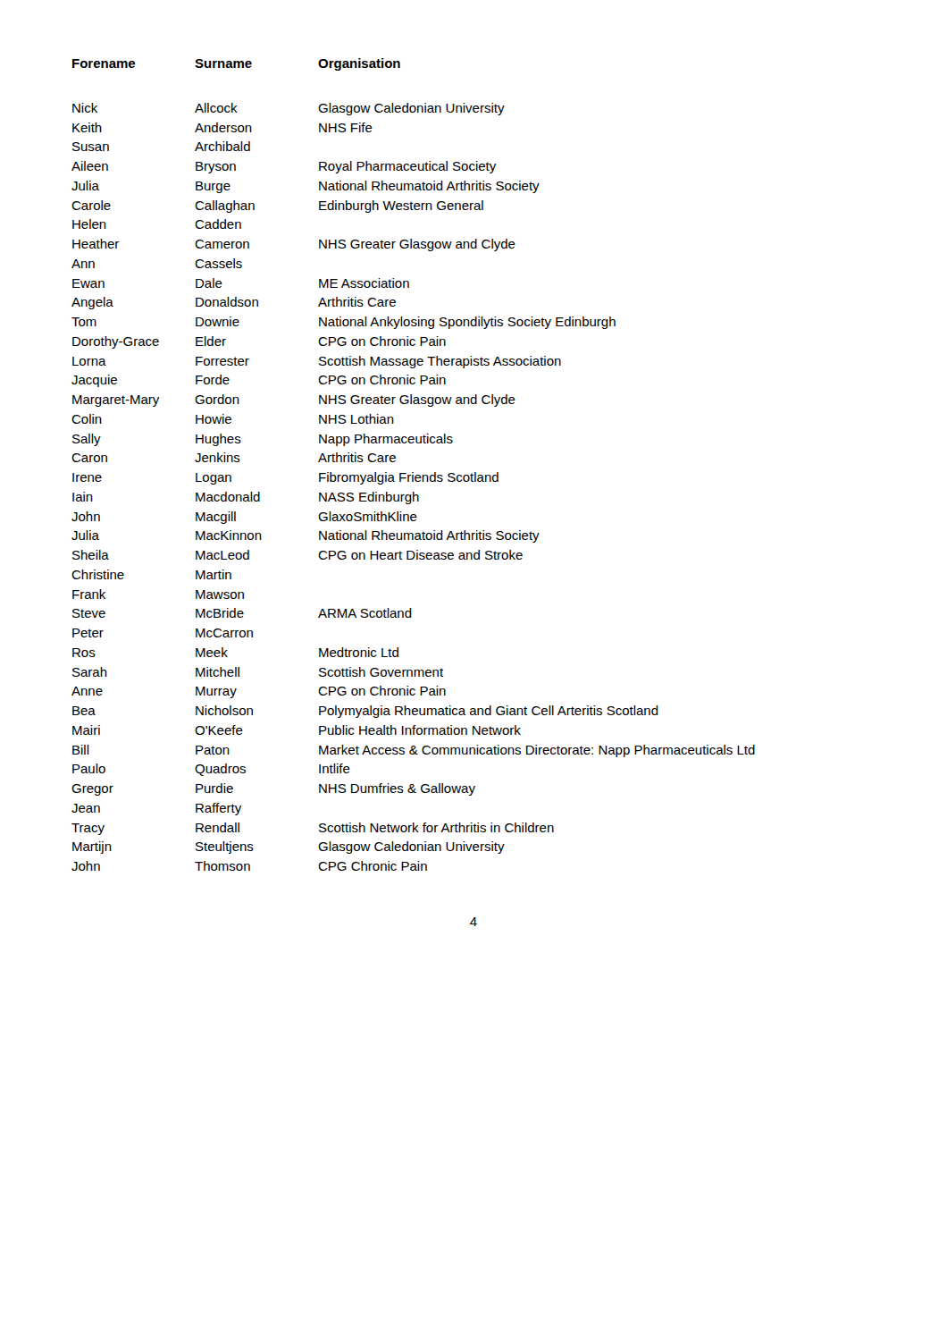| Forename | Surname | Organisation |
| --- | --- | --- |
| Nick | Allcock | Glasgow Caledonian University |
| Keith | Anderson | NHS Fife |
| Susan | Archibald | |
| Aileen | Bryson | Royal Pharmaceutical Society |
| Julia | Burge | National Rheumatoid Arthritis Society |
| Carole | Callaghan | Edinburgh Western General |
| Helen | Cadden | |
| Heather | Cameron | NHS Greater Glasgow and Clyde |
| Ann | Cassels | |
| Ewan | Dale | ME Association |
| Angela | Donaldson | Arthritis Care |
| Tom | Downie | National Ankylosing Spondilytis Society Edinburgh |
| Dorothy-Grace | Elder | CPG on Chronic Pain |
| Lorna | Forrester | Scottish Massage Therapists Association |
| Jacquie | Forde | CPG on Chronic Pain |
| Margaret-Mary | Gordon | NHS Greater Glasgow and Clyde |
| Colin | Howie | NHS Lothian |
| Sally | Hughes | Napp Pharmaceuticals |
| Caron | Jenkins | Arthritis Care |
| Irene | Logan | Fibromyalgia Friends Scotland |
| Iain | Macdonald | NASS Edinburgh |
| John | Macgill | GlaxoSmithKline |
| Julia | MacKinnon | National Rheumatoid Arthritis Society |
| Sheila | MacLeod | CPG on Heart Disease and Stroke |
| Christine | Martin | |
| Frank | Mawson | |
| Steve | McBride | ARMA Scotland |
| Peter | McCarron | |
| Ros | Meek | Medtronic Ltd |
| Sarah | Mitchell | Scottish Government |
| Anne | Murray | CPG on Chronic Pain |
| Bea | Nicholson | Polymyalgia Rheumatica and Giant Cell Arteritis Scotland |
| Mairi | O'Keefe | Public Health Information Network |
| Bill | Paton | Market Access & Communications Directorate: Napp Pharmaceuticals Ltd |
| Paulo | Quadros | Intlife |
| Gregor | Purdie | NHS Dumfries & Galloway |
| Jean | Rafferty | |
| Tracy | Rendall | Scottish Network for Arthritis in Children |
| Martijn | Steultjens | Glasgow Caledonian University |
| John | Thomson | CPG Chronic Pain |
4